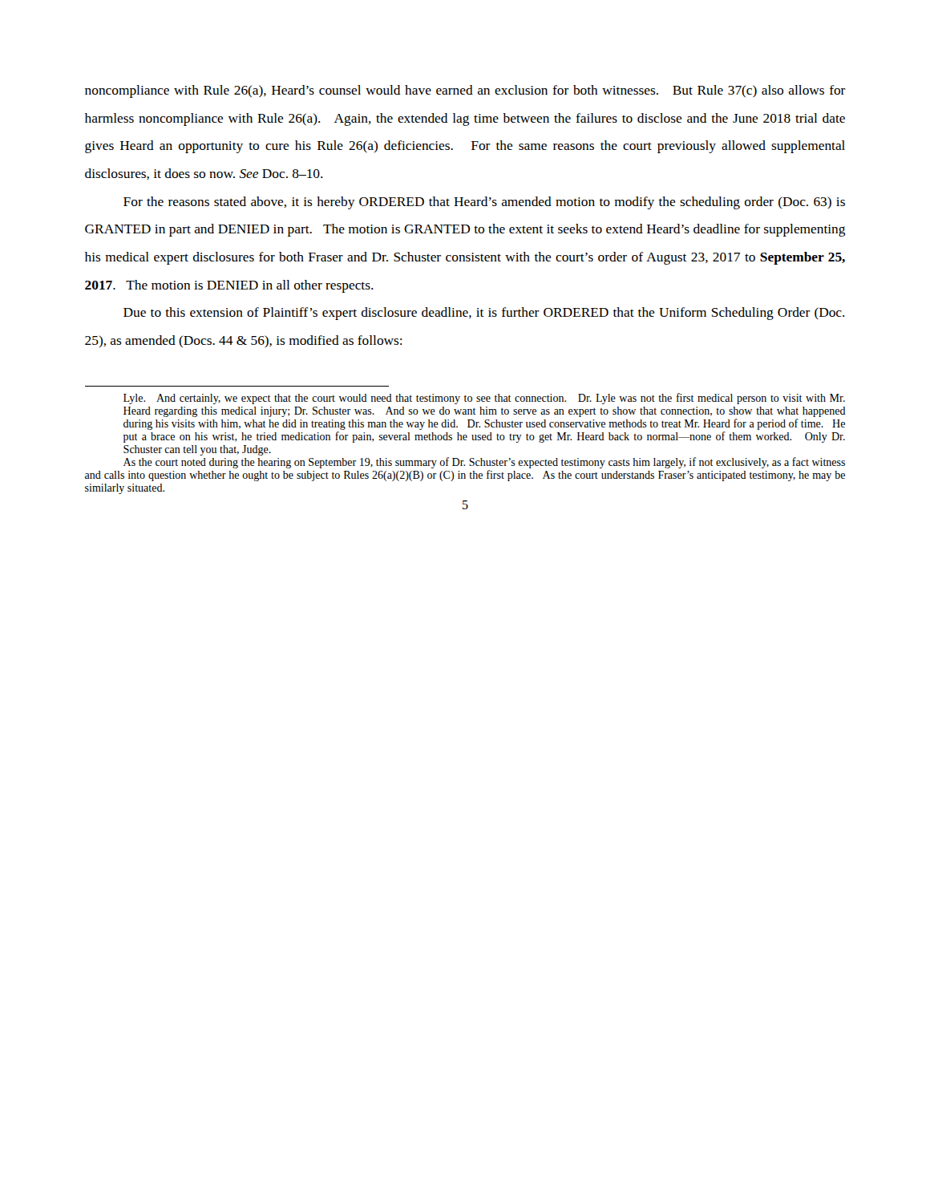noncompliance with Rule 26(a), Heard’s counsel would have earned an exclusion for both witnesses. But Rule 37(c) also allows for harmless noncompliance with Rule 26(a). Again, the extended lag time between the failures to disclose and the June 2018 trial date gives Heard an opportunity to cure his Rule 26(a) deficiencies. For the same reasons the court previously allowed supplemental disclosures, it does so now. See Doc. 8–10.
For the reasons stated above, it is hereby ORDERED that Heard’s amended motion to modify the scheduling order (Doc. 63) is GRANTED in part and DENIED in part. The motion is GRANTED to the extent it seeks to extend Heard’s deadline for supplementing his medical expert disclosures for both Fraser and Dr. Schuster consistent with the court’s order of August 23, 2017 to September 25, 2017. The motion is DENIED in all other respects.
Due to this extension of Plaintiff’s expert disclosure deadline, it is further ORDERED that the Uniform Scheduling Order (Doc. 25), as amended (Docs. 44 & 56), is modified as follows:
Lyle. And certainly, we expect that the court would need that testimony to see that connection. Dr. Lyle was not the first medical person to visit with Mr. Heard regarding this medical injury; Dr. Schuster was. And so we do want him to serve as an expert to show that connection, to show that what happened during his visits with him, what he did in treating this man the way he did. Dr. Schuster used conservative methods to treat Mr. Heard for a period of time. He put a brace on his wrist, he tried medication for pain, several methods he used to try to get Mr. Heard back to normal—none of them worked. Only Dr. Schuster can tell you that, Judge.
As the court noted during the hearing on September 19, this summary of Dr. Schuster’s expected testimony casts him largely, if not exclusively, as a fact witness and calls into question whether he ought to be subject to Rules 26(a)(2)(B) or (C) in the first place. As the court understands Fraser’s anticipated testimony, he may be similarly situated.
5